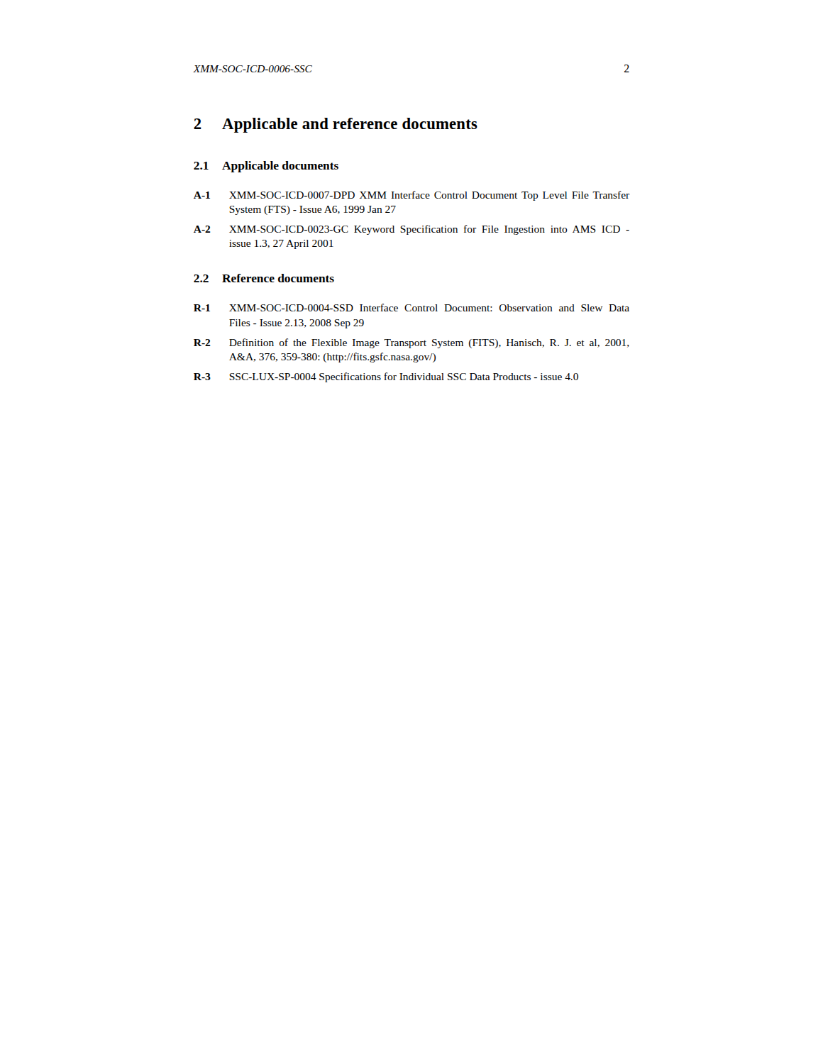XMM-SOC-ICD-0006-SSC 2
2 Applicable and reference documents
2.1 Applicable documents
A-1
XMM-SOC-ICD-0007-DPD XMM Interface Control Document Top Level File Transfer System (FTS) - Issue A6, 1999 Jan 27
A-2
XMM-SOC-ICD-0023-GC Keyword Specification for File Ingestion into AMS ICD - issue 1.3, 27 April 2001
2.2 Reference documents
R-1
XMM-SOC-ICD-0004-SSD Interface Control Document: Observation and Slew Data Files - Issue 2.13, 2008 Sep 29
R-2
Definition of the Flexible Image Transport System (FITS), Hanisch, R. J. et al, 2001, A&A, 376, 359-380: (http://fits.gsfc.nasa.gov/)
R-3
SSC-LUX-SP-0004 Specifications for Individual SSC Data Products - issue 4.0